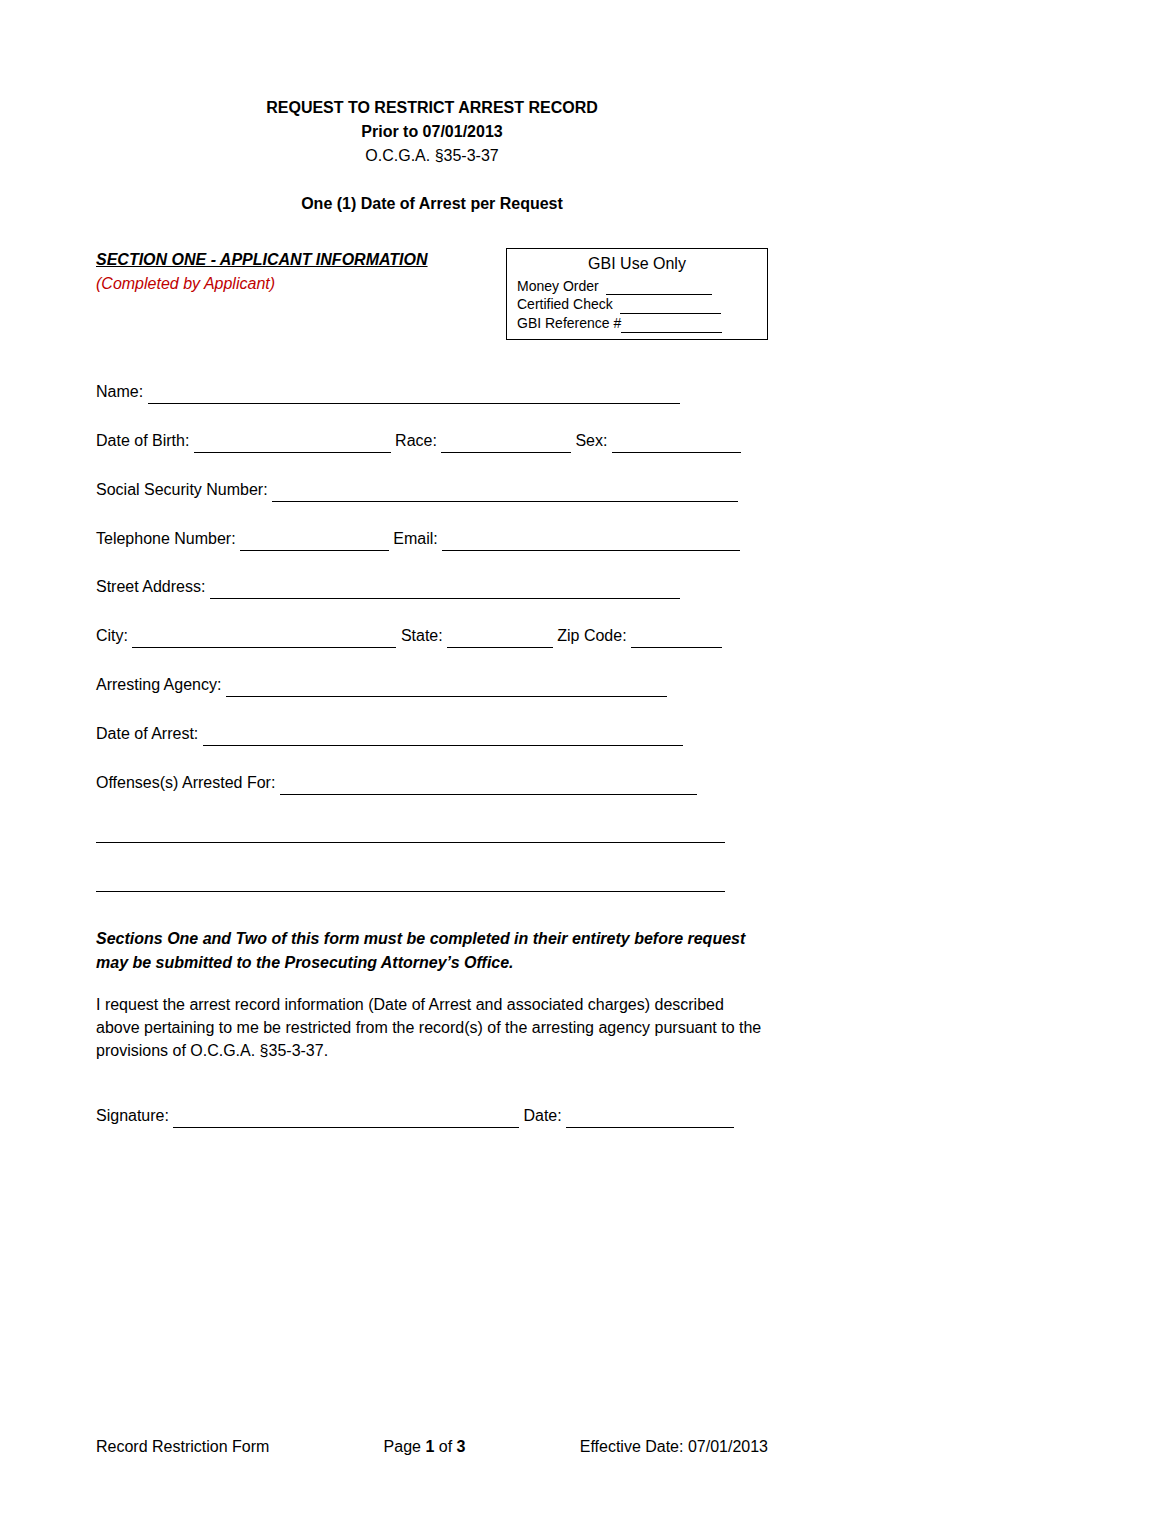REQUEST TO RESTRICT ARREST RECORD
Prior to 07/01/2013
O.C.G.A. §35-3-37
One (1) Date of Arrest per Request
SECTION ONE - APPLICANT INFORMATION
(Completed by Applicant)
GBI Use Only
Money Order
Certified Check
GBI Reference #
Name:
Date of Birth: Race: Sex:
Social Security Number:
Telephone Number: Email:
Street Address:
City: State: Zip Code:
Arresting Agency:
Date of Arrest:
Offenses(s) Arrested For:
Sections One and Two of this form must be completed in their entirety before request may be submitted to the Prosecuting Attorney’s Office.
I request the arrest record information (Date of Arrest and associated charges) described above pertaining to me be restricted from the record(s) of the arresting agency pursuant to the provisions of O.C.G.A. §35-3-37.
Signature: Date:
Record Restriction Form
Page 1 of 3
Effective Date: 07/01/2013